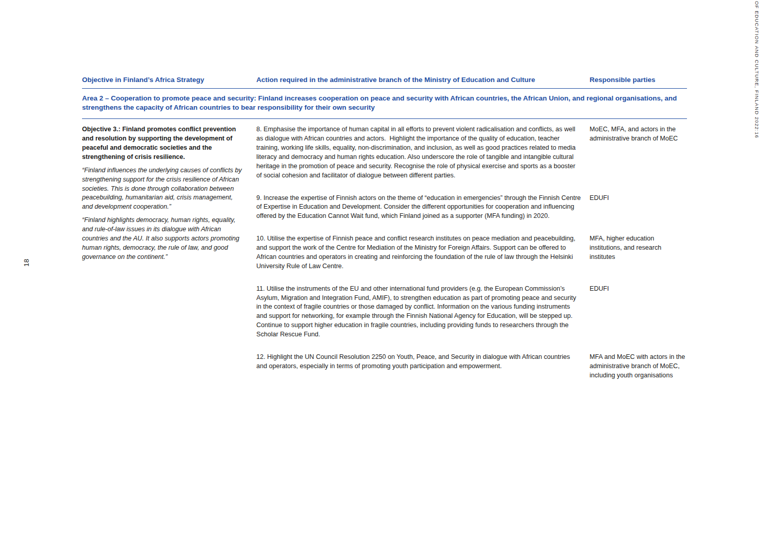18
PUBLICATIONS OF THE MINISTRY OF EDUCATION AND CULTURE, FINLAND 2022:16
| Objective in Finland’s Africa Strategy | Action required in the administrative branch of the Ministry of Education and Culture | Responsible parties |
| --- | --- | --- |
| Area 2 – Cooperation to promote peace and security: Finland increases cooperation on peace and security with African countries, the African Union, and regional organisations, and strengthens the capacity of African countries to bear responsibility for their own security |
| Objective 3.: Finland promotes conflict prevention and resolution by supporting the development of peaceful and democratic societies and the strengthening of crisis resilience. “Finland influences the underlying causes of conflicts by strengthening support for the crisis resilience of African societies. This is done through collaboration between peacebuilding, humanitarian aid, crisis management, and development cooperation.” “Finland highlights democracy, human rights, equality, and rule-of-law issues in its dialogue with African countries and the AU. It also supports actors promoting human rights, democracy, the rule of law, and good governance on the continent.” | 8. Emphasise the importance of human capital in all efforts to prevent violent radicalisation and conflicts, as well as dialogue with African countries and actors. Highlight the importance of the quality of education, teacher training, working life skills, equality, non-discrimination, and inclusion, as well as good practices related to media literacy and democracy and human rights education. Also underscore the role of tangible and intangible cultural heritage in the promotion of peace and security. Recognise the role of physical exercise and sports as a booster of social cohesion and facilitator of dialogue between different parties. | MoEC, MFA, and actors in the administrative branch of MoEC |
| 9. Increase the expertise of Finnish actors on the theme of “education in emergencies” through the Finnish Centre of Expertise in Education and Development. Consider the different opportunities for cooperation and influencing offered by the Education Cannot Wait fund, which Finland joined as a supporter (MFA funding) in 2020. | EDUFI |
| 10. Utilise the expertise of Finnish peace and conflict research institutes on peace mediation and peacebuilding, and support the work of the Centre for Mediation of the Ministry for Foreign Affairs. Support can be offered to African countries and operators in creating and reinforcing the foundation of the rule of law through the Helsinki University Rule of Law Centre. | MFA, higher education institutions, and research institutes |
| 11. Utilise the instruments of the EU and other international fund providers (e.g. the European Commission’s Asylum, Migration and Integration Fund, AMIF), to strengthen education as part of promoting peace and security in the context of fragile countries or those damaged by conflict. Information on the various funding instruments and support for networking, for example through the Finnish National Agency for Education, will be stepped up. Continue to support higher education in fragile countries, including providing funds to researchers through the Scholar Rescue Fund. | EDUFI |
| 12. Highlight the UN Council Resolution 2250 on Youth, Peace, and Security in dialogue with African countries and operators, especially in terms of promoting youth participation and empowerment. | MFA and MoEC with actors in the administrative branch of MoEC, including youth organisations |